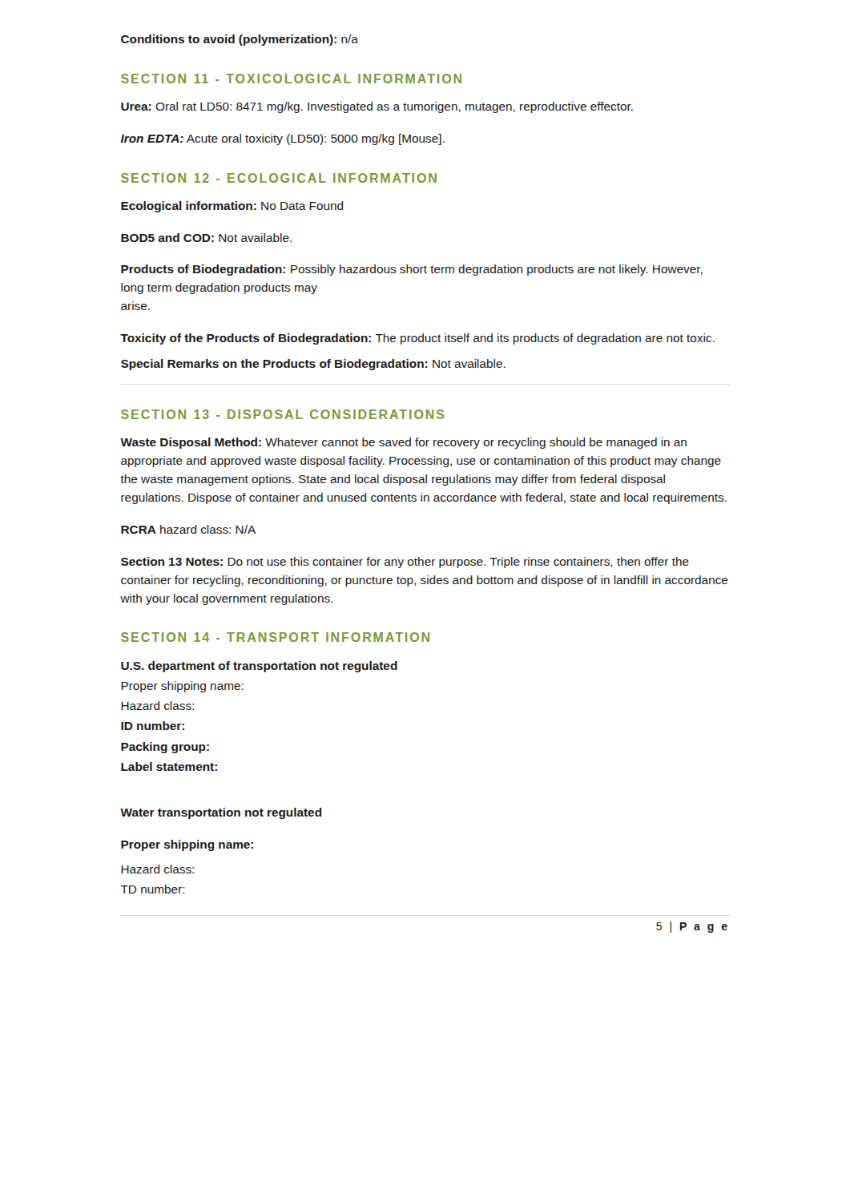Conditions to avoid (polymerization): n/a
Section 11 - Toxicological Information
Urea: Oral rat LD50: 8471 mg/kg. Investigated as a tumorigen, mutagen, reproductive effector.
Iron EDTA: Acute oral toxicity (LD50): 5000 mg/kg [Mouse].
Section 12 - Ecological Information
Ecological information: No Data Found
BOD5 and COD: Not available.
Products of Biodegradation: Possibly hazardous short term degradation products are not likely. However, long term degradation products may
arise.
Toxicity of the Products of Biodegradation: The product itself and its products of degradation are not toxic.
Special Remarks on the Products of Biodegradation: Not available.
Section 13 - Disposal Considerations
Waste Disposal Method: Whatever cannot be saved for recovery or recycling should be managed in an appropriate and approved waste disposal facility. Processing, use or contamination of this product may change the waste management options. State and local disposal regulations may differ from federal disposal regulations. Dispose of container and unused contents in accordance with federal, state and local requirements.
RCRA hazard class: N/A
Section 13 Notes: Do not use this container for any other purpose. Triple rinse containers, then offer the container for recycling, reconditioning, or puncture top, sides and bottom and dispose of in landfill in accordance with your local government regulations.
Section 14 - Transport Information
U.S. department of transportation not regulated
Proper shipping name:
Hazard class:
ID number:
Packing group:
Label statement:
Water transportation not regulated
Proper shipping name:
Hazard class:
TD number:
5 | P a g e